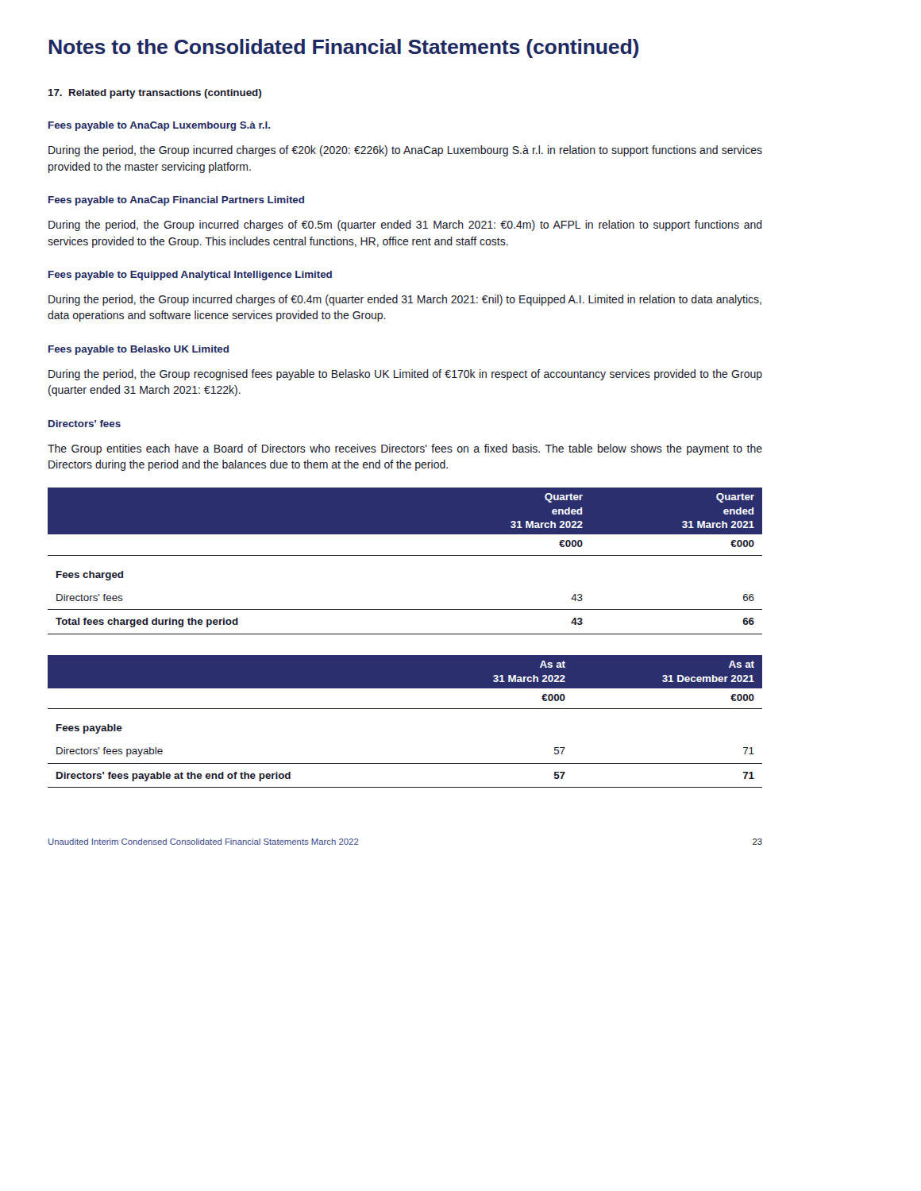Notes to the Consolidated Financial Statements (continued)
17. Related party transactions (continued)
Fees payable to AnaCap Luxembourg S.à r.l.
During the period, the Group incurred charges of €20k (2020: €226k) to AnaCap Luxembourg S.à r.l. in relation to support functions and services provided to the master servicing platform.
Fees payable to AnaCap Financial Partners Limited
During the period, the Group incurred charges of €0.5m (quarter ended 31 March 2021: €0.4m) to AFPL in relation to support functions and services provided to the Group. This includes central functions, HR, office rent and staff costs.
Fees payable to Equipped Analytical Intelligence Limited
During the period, the Group incurred charges of €0.4m (quarter ended 31 March 2021: €nil) to Equipped A.I. Limited in relation to data analytics, data operations and software licence services provided to the Group.
Fees payable to Belasko UK Limited
During the period, the Group recognised fees payable to Belasko UK Limited of €170k in respect of accountancy services provided to the Group (quarter ended 31 March 2021: €122k).
Directors' fees
The Group entities each have a Board of Directors who receives Directors' fees on a fixed basis. The table below shows the payment to the Directors during the period and the balances due to them at the end of the period.
| | Quarter ended 31 March 2022 | Quarter ended 31 March 2021 |
| --- | --- | --- |
| | €000 | €000 |
| Fees charged | | |
| Directors' fees | 43 | 66 |
| Total fees charged during the period | 43 | 66 |
| | As at 31 March 2022 | As at 31 December 2021 |
| --- | --- | --- |
| | €000 | €000 |
| Fees payable | | |
| Directors' fees payable | 57 | 71 |
| Directors' fees payable at the end of the period | 57 | 71 |
Unaudited Interim Condensed Consolidated Financial Statements March 2022 23